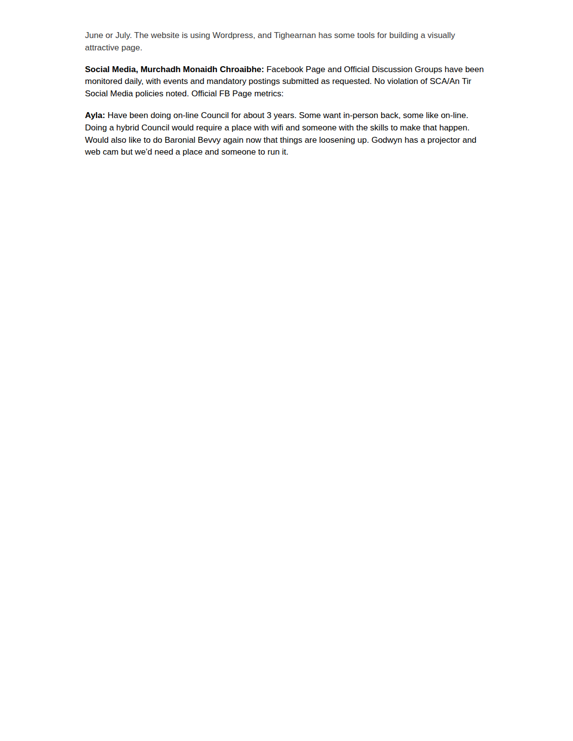June or July. The website is using Wordpress, and Tighearnan has some tools for building a visually attractive page.
Social Media, Murchadh Monaidh Chroaibhe: Facebook Page and Official Discussion Groups have been monitored daily, with events and mandatory postings submitted as requested. No violation of SCA/An Tir Social Media policies noted. Official FB Page metrics:
Ayla: Have been doing on-line Council for about 3 years. Some want in-person back, some like on-line. Doing a hybrid Council would require a place with wifi and someone with the skills to make that happen. Would also like to do Baronial Bevvy again now that things are loosening up. Godwyn has a projector and web cam but we’d need a place and someone to run it.